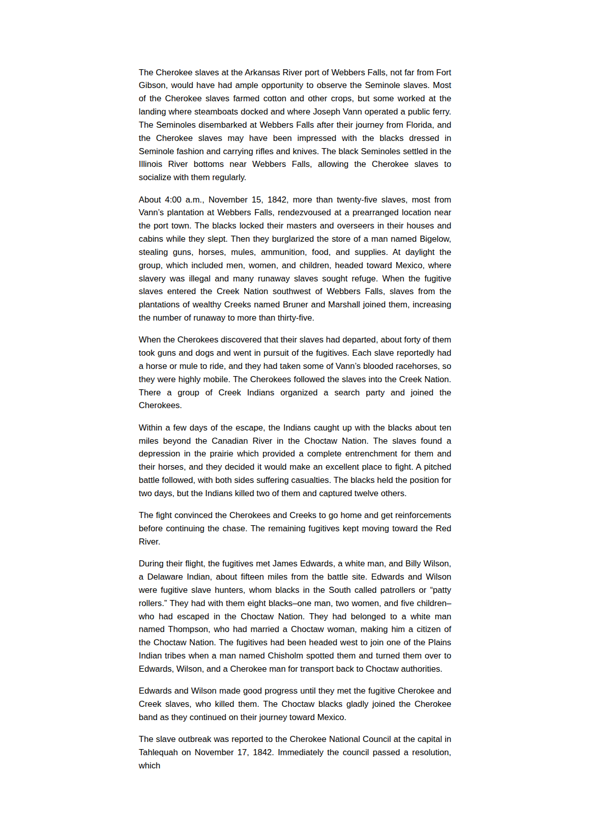The Cherokee slaves at the Arkansas River port of Webbers Falls, not far from Fort Gibson, would have had ample opportunity to observe the Seminole slaves. Most of the Cherokee slaves farmed cotton and other crops, but some worked at the landing where steamboats docked and where Joseph Vann operated a public ferry. The Seminoles disembarked at Webbers Falls after their journey from Florida, and the Cherokee slaves may have been impressed with the blacks dressed in Seminole fashion and carrying rifles and knives. The black Seminoles settled in the Illinois River bottoms near Webbers Falls, allowing the Cherokee slaves to socialize with them regularly.
About 4:00 a.m., November 15, 1842, more than twenty-five slaves, most from Vann’s plantation at Webbers Falls, rendezvoused at a prearranged location near the port town. The blacks locked their masters and overseers in their houses and cabins while they slept. Then they burglarized the store of a man named Bigelow, stealing guns, horses, mules, ammunition, food, and supplies. At daylight the group, which included men, women, and children, headed toward Mexico, where slavery was illegal and many runaway slaves sought refuge. When the fugitive slaves entered the Creek Nation southwest of Webbers Falls, slaves from the plantations of wealthy Creeks named Bruner and Marshall joined them, increasing the number of runaway to more than thirty-five.
When the Cherokees discovered that their slaves had departed, about forty of them took guns and dogs and went in pursuit of the fugitives. Each slave reportedly had a horse or mule to ride, and they had taken some of Vann’s blooded racehorses, so they were highly mobile. The Cherokees followed the slaves into the Creek Nation. There a group of Creek Indians organized a search party and joined the Cherokees.
Within a few days of the escape, the Indians caught up with the blacks about ten miles beyond the Canadian River in the Choctaw Nation. The slaves found a depression in the prairie which provided a complete entrenchment for them and their horses, and they decided it would make an excellent place to fight. A pitched battle followed, with both sides suffering casualties. The blacks held the position for two days, but the Indians killed two of them and captured twelve others.
The fight convinced the Cherokees and Creeks to go home and get reinforcements before continuing the chase. The remaining fugitives kept moving toward the Red River.
During their flight, the fugitives met James Edwards, a white man, and Billy Wilson, a Delaware Indian, about fifteen miles from the battle site. Edwards and Wilson were fugitive slave hunters, whom blacks in the South called patrollers or “patty rollers.” They had with them eight blacks–one man, two women, and five children–who had escaped in the Choctaw Nation. They had belonged to a white man named Thompson, who had married a Choctaw woman, making him a citizen of the Choctaw Nation. The fugitives had been headed west to join one of the Plains Indian tribes when a man named Chisholm spotted them and turned them over to Edwards, Wilson, and a Cherokee man for transport back to Choctaw authorities.
Edwards and Wilson made good progress until they met the fugitive Cherokee and Creek slaves, who killed them. The Choctaw blacks gladly joined the Cherokee band as they continued on their journey toward Mexico.
The slave outbreak was reported to the Cherokee National Council at the capital in Tahlequah on November 17, 1842. Immediately the council passed a resolution, which